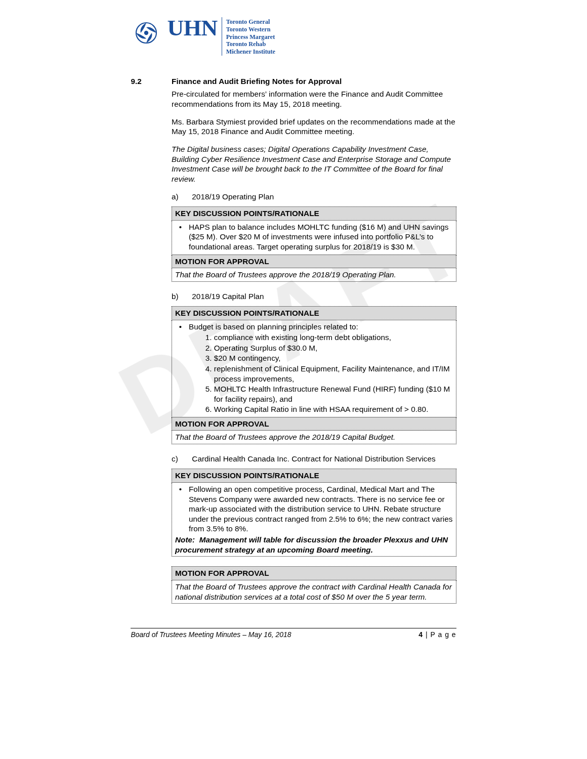DRAFT
UHN
Toronto General
Toronto Western
Princess Margaret
Toronto Rehab
Michener Institute
9.2
Finance and Audit Briefing Notes for Approval
Pre-circulated for members’ information were the Finance and Audit Committee recommendations from its May 15, 2018 meeting.
Ms. Barbara Stymiest provided brief updates on the recommendations made at the May 15, 2018 Finance and Audit Committee meeting.
The Digital business cases; Digital Operations Capability Investment Case, Building Cyber Resilience Investment Case and Enterprise Storage and Compute Investment Case will be brought back to the IT Committee of the Board for final review.
a)
2018/19 Operating Plan
| KEY DISCUSSION POINTS/RATIONALE |
| --- |
| HAPS plan to balance includes MOHLTC funding ($16 M) and UHN savings ($25 M). Over $20 M of investments were infused into portfolio P&L’s to foundational areas. Target operating surplus for 2018/19 is $30 M. |
| MOTION FOR APPROVAL |
| That the Board of Trustees approve the 2018/19 Operating Plan. |
b)
2018/19 Capital Plan
| KEY DISCUSSION POINTS/RATIONALE |
| --- |
| Budget is based on planning principles related to: compliance with existing long-term debt obligations, Operating Surplus of $30.0 M, $20 M contingency, replenishment of Clinical Equipment, Facility Maintenance, and IT/IM process improvements, MOHLTC Health Infrastructure Renewal Fund (HIRF) funding ($10 M for facility repairs), and Working Capital Ratio in line with HSAA requirement of > 0.80. |
| MOTION FOR APPROVAL |
| That the Board of Trustees approve the 2018/19 Capital Budget. |
c)
Cardinal Health Canada Inc. Contract for National Distribution Services
| KEY DISCUSSION POINTS/RATIONALE |
| --- |
| Following an open competitive process, Cardinal, Medical Mart and The Stevens Company were awarded new contracts. There is no service fee or mark-up associated with the distribution service to UHN. Rebate structure under the previous contract ranged from 2.5% to 6%; the new contract varies from 3.5% to 8%. Note: Management will table for discussion the broader Plexxus and UHN procurement strategy at an upcoming Board meeting. |
| MOTION FOR APPROVAL |
| That the Board of Trustees approve the contract with Cardinal Health Canada for national distribution services at a total cost of $50 M over the 5 year term. |
Board of Trustees Meeting Minutes – May 16, 2018
4 | P a g e